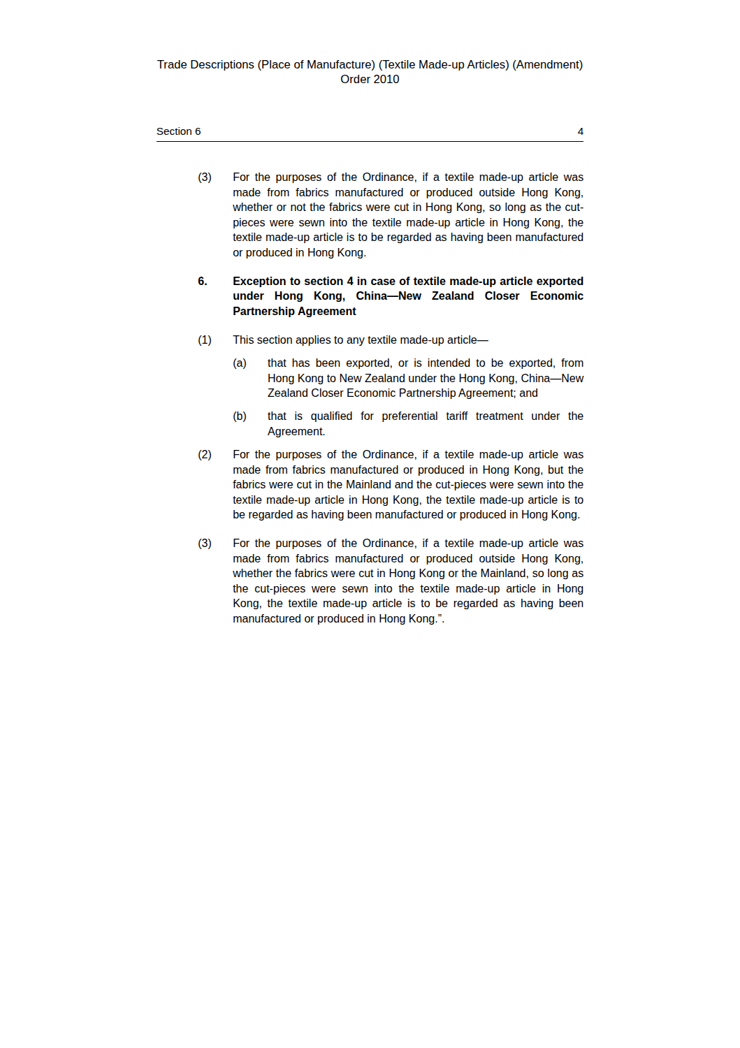Trade Descriptions (Place of Manufacture) (Textile Made-up Articles) (Amendment)
Order 2010
Section 6 4
(3) For the purposes of the Ordinance, if a textile made-up article was made from fabrics manufactured or produced outside Hong Kong, whether or not the fabrics were cut in Hong Kong, so long as the cut-pieces were sewn into the textile made-up article in Hong Kong, the textile made-up article is to be regarded as having been manufactured or produced in Hong Kong.
6. Exception to section 4 in case of textile made-up article exported under Hong Kong, China—New Zealand Closer Economic Partnership Agreement
(1) This section applies to any textile made-up article—
(a) that has been exported, or is intended to be exported, from Hong Kong to New Zealand under the Hong Kong, China—New Zealand Closer Economic Partnership Agreement; and
(b) that is qualified for preferential tariff treatment under the Agreement.
(2) For the purposes of the Ordinance, if a textile made-up article was made from fabrics manufactured or produced in Hong Kong, but the fabrics were cut in the Mainland and the cut-pieces were sewn into the textile made-up article in Hong Kong, the textile made-up article is to be regarded as having been manufactured or produced in Hong Kong.
(3) For the purposes of the Ordinance, if a textile made-up article was made from fabrics manufactured or produced outside Hong Kong, whether the fabrics were cut in Hong Kong or the Mainland, so long as the cut-pieces were sewn into the textile made-up article in Hong Kong, the textile made-up article is to be regarded as having been manufactured or produced in Hong Kong.”.